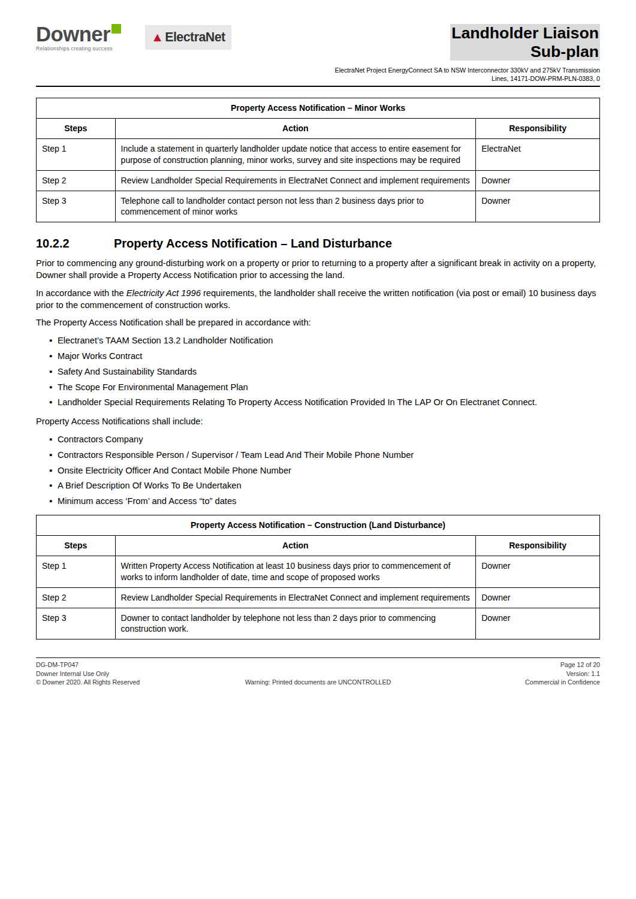Downer
Relationships creating success
▲ElectraNet
Landholder Liaison
Sub-plan
ElectraNet Project EnergyConnect SA to NSW Interconnector 330kV and 275kV Transmission
Lines, 14171-DOW-PRM-PLN-0383, 0
Property Access Notification – Minor Works
| Steps | Action | Responsibility |
| --- | --- | --- |
| Step 1 | Include a statement in quarterly landholder update notice that access to entire easement for purpose of construction planning, minor works, survey and site inspections may be required | ElectraNet |
| Step 2 | Review Landholder Special Requirements in ElectraNet Connect and implement requirements | Downer |
| Step 3 | Telephone call to landholder contact person not less than 2 business days prior to commencement of minor works | Downer |
10.2.2 Property Access Notification – Land Disturbance
Prior to commencing any ground-disturbing work on a property or prior to returning to a property after a significant break in activity on a property, Downer shall provide a Property Access Notification prior to accessing the land.
In accordance with the Electricity Act 1996 requirements, the landholder shall receive the written notification (via post or email) 10 business days prior to the commencement of construction works.
The Property Access Notification shall be prepared in accordance with:
Electranet’s TAAM Section 13.2 Landholder Notification
Major Works Contract
Safety And Sustainability Standards
The Scope For Environmental Management Plan
Landholder Special Requirements Relating To Property Access Notification Provided In The LAP Or On Electranet Connect.
Property Access Notifications shall include:
Contractors Company
Contractors Responsible Person / Supervisor / Team Lead And Their Mobile Phone Number
Onsite Electricity Officer And Contact Mobile Phone Number
A Brief Description Of Works To Be Undertaken
Minimum access ‘From’ and Access “to” dates
Property Access Notification – Construction (Land Disturbance)
| Steps | Action | Responsibility |
| --- | --- | --- |
| Step 1 | Written Property Access Notification at least 10 business days prior to commencement of works to inform landholder of date, time and scope of proposed works | Downer |
| Step 2 | Review Landholder Special Requirements in ElectraNet Connect and implement requirements | Downer |
| Step 3 | Downer to contact landholder by telephone not less than 2 days prior to commencing construction work. | Downer |
DG-DM-TP047
Page 12 of 20
Downer Internal Use Only
Version: 1.1
© Downer 2020. All Rights Reserved
Warning: Printed documents are UNCONTROLLED
Commercial in Confidence